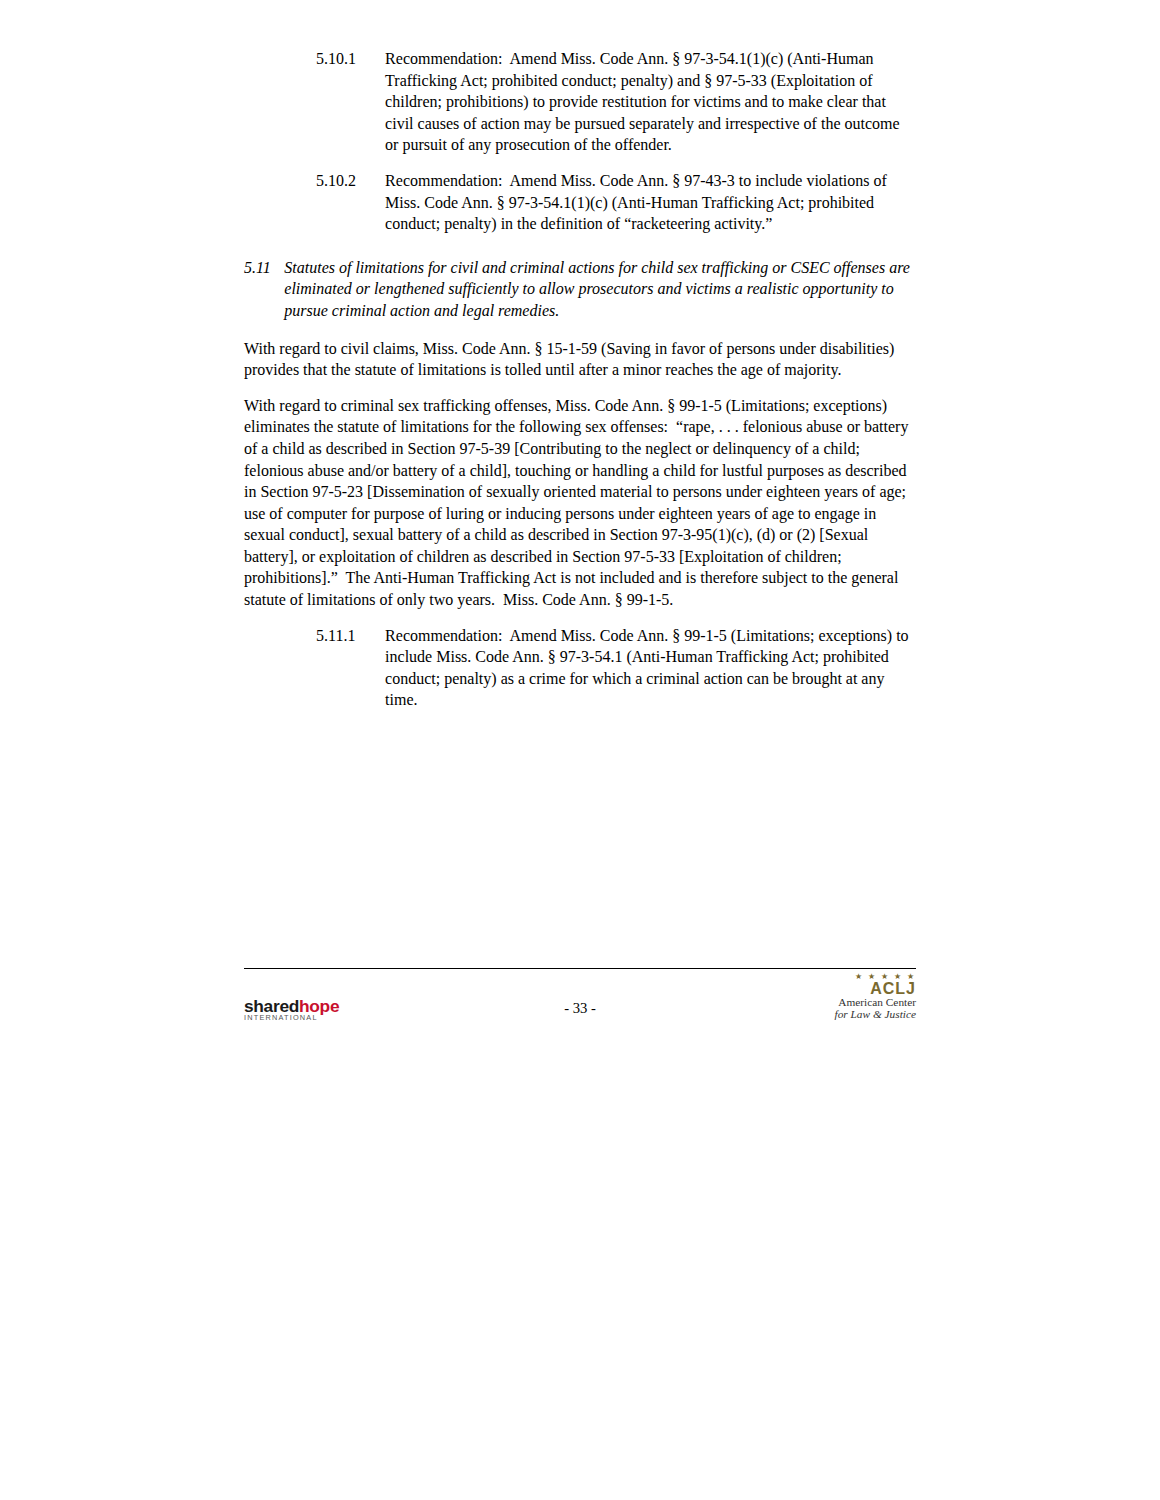5.10.1
Recommendation: Amend Miss. Code Ann. § 97-3-54.1(1)(c) (Anti-Human Trafficking Act; prohibited conduct; penalty) and § 97-5-33 (Exploitation of children; prohibitions) to provide restitution for victims and to make clear that civil causes of action may be pursued separately and irrespective of the outcome or pursuit of any prosecution of the offender.
5.10.2
Recommendation: Amend Miss. Code Ann. § 97-43-3 to include violations of Miss. Code Ann. § 97-3-54.1(1)(c) (Anti-Human Trafficking Act; prohibited conduct; penalty) in the definition of “racketeering activity.”
5.11
Statutes of limitations for civil and criminal actions for child sex trafficking or CSEC offenses are eliminated or lengthened sufficiently to allow prosecutors and victims a realistic opportunity to pursue criminal action and legal remedies.
With regard to civil claims, Miss. Code Ann. § 15-1-59 (Saving in favor of persons under disabilities) provides that the statute of limitations is tolled until after a minor reaches the age of majority.
With regard to criminal sex trafficking offenses, Miss. Code Ann. § 99-1-5 (Limitations; exceptions) eliminates the statute of limitations for the following sex offenses: “rape, . . . felonious abuse or battery of a child as described in Section 97-5-39 [Contributing to the neglect or delinquency of a child; felonious abuse and/or battery of a child], touching or handling a child for lustful purposes as described in Section 97-5-23 [Dissemination of sexually oriented material to persons under eighteen years of age; use of computer for purpose of luring or inducing persons under eighteen years of age to engage in sexual conduct], sexual battery of a child as described in Section 97-3-95(1)(c), (d) or (2) [Sexual battery], or exploitation of children as described in Section 97-5-33 [Exploitation of children; prohibitions].” The Anti-Human Trafficking Act is not included and is therefore subject to the general statute of limitations of only two years. Miss. Code Ann. § 99-1-5.
5.11.1
Recommendation: Amend Miss. Code Ann. § 99-1-5 (Limitations; exceptions) to include Miss. Code Ann. § 97-3-54.1 (Anti-Human Trafficking Act; prohibited conduct; penalty) as a crime for which a criminal action can be brought at any time.
shared hope INTERNATIONAL
- 33 -
★ ★ ★ ★ ★ ACLJ American Center
for Law & Justice